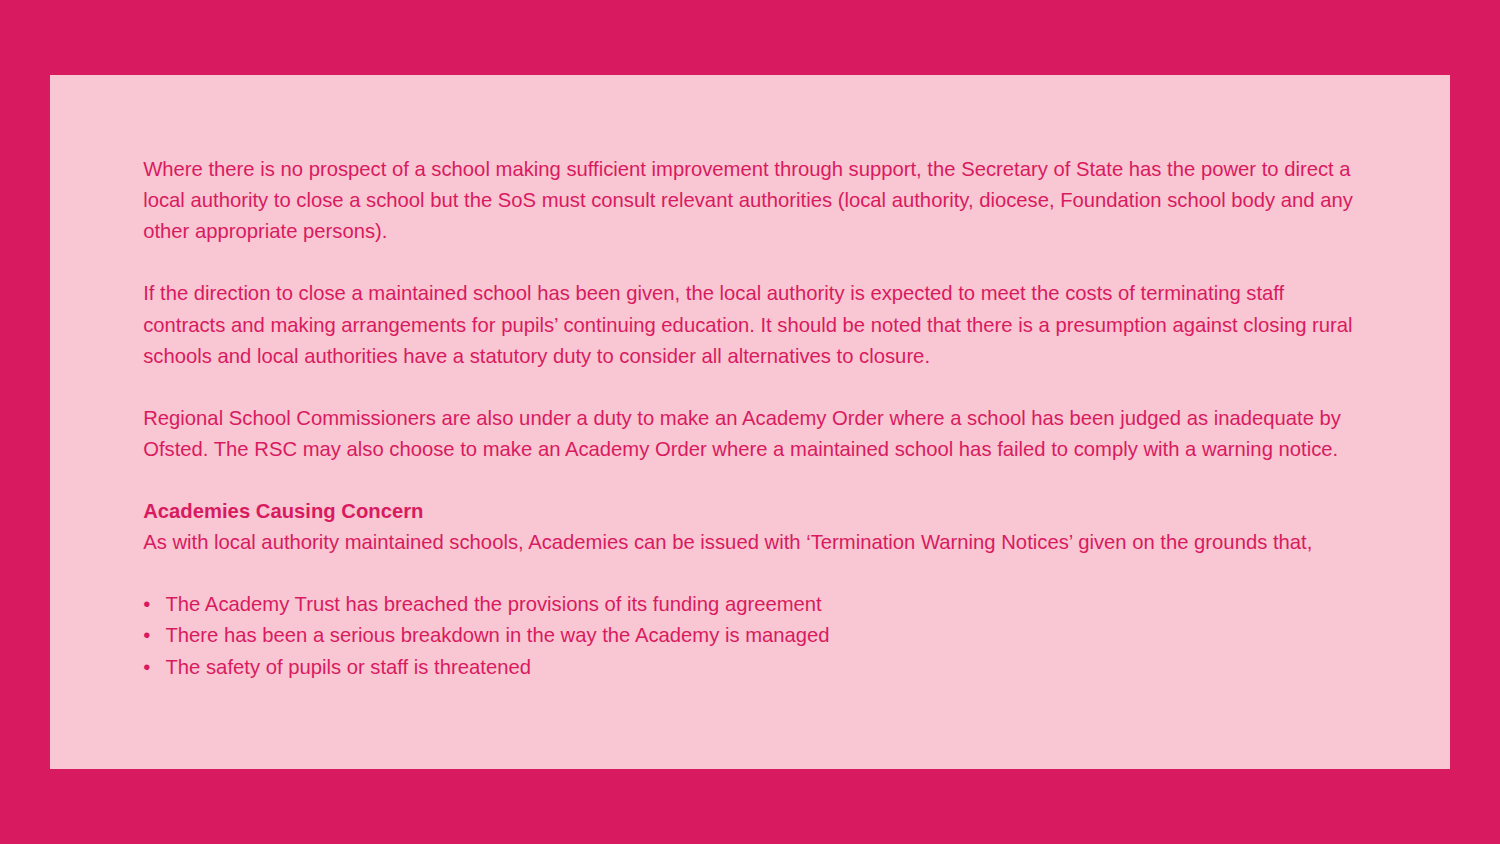Where there is no prospect of a school making sufficient improvement through support, the Secretary of State has the power to direct a local authority to close a school but the SoS must consult relevant authorities (local authority, diocese, Foundation school body and any other appropriate persons).
If the direction to close a maintained school has been given, the local authority is expected to meet the costs of terminating staff contracts and making arrangements for pupils’ continuing education. It should be noted that there is a presumption against closing rural schools and local authorities have a statutory duty to consider all alternatives to closure.
Regional School Commissioners are also under a duty to make an Academy Order where a school has been judged as inadequate by Ofsted. The RSC may also choose to make an Academy Order where a maintained school has failed to comply with a warning notice.
Academies Causing Concern
As with local authority maintained schools, Academies can be issued with ‘Termination Warning Notices’ given on the grounds that,
The Academy Trust has breached the provisions of its funding agreement
There has been a serious breakdown in the way the Academy is managed
The safety of pupils or staff is threatened